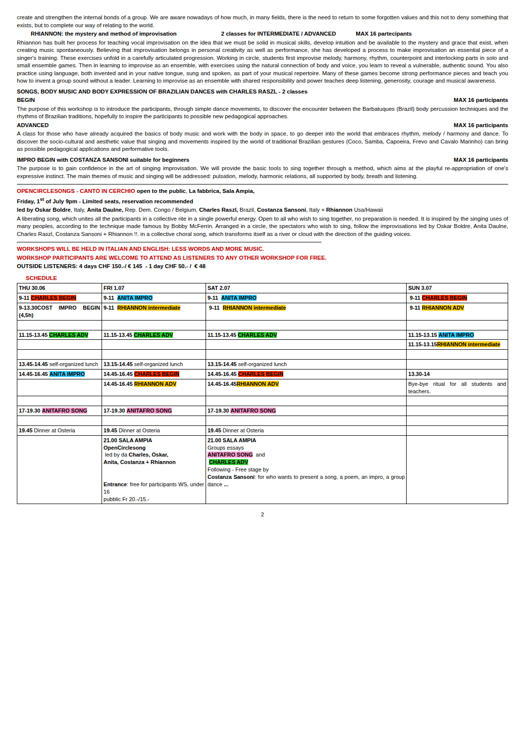create and strengthen the internal bonds of a group. We are aware nowadays of how much, in many fields, there is the need to return to some forgotten values and this not to deny something that exists, but to complete our way of relating to the world.
RHIANNON: the mystery and method of improvisation 2 classes for INTERMEDIATE / ADVANCED MAX 16 partecipants
Rhiannon has built her process for teaching vocal improvisation on the idea that we must be solid in musical skills, develop intuition and be available to the mystery and grace that exist, when creating music spontaneously. Believing that improvisation belongs in personal creativity as well as performance, she has developed a process to make improvisation an essential piece of a singer's training. These exercises unfold in a carefully articulated progression. Working in circle, students first improvise melody, harmony, rhythm, counterpoint and interlocking parts in solo and small ensemble games. Then in learning to improvise as an ensemble, with exercises using the natural connection of body and voice, you learn to reveal a vulnerable, authentic sound. You also practice using language, both invented and in your native tongue, sung and spoken, as part of your musical repertoire. Many of these games become strong performance pieces and teach you how to invent a group sound without a leader. Learning to improvise as an ensemble with shared responsibility and power teaches deep listening, generosity, courage and musical awareness.
SONGS, BODY MUSIC AND BODY EXPRESSION OF BRAZILIAN DANCES with CHARLES RASZL - 2 classes
BEGINMAX 16 participants
The purpose of this workshop is to introduce the participants, through simple dance movements, to discover the encounter between the Barbatuques (Brazil) body percussion techniques and the rhythms of Brazilian traditions, hopefully to inspire the participants to possible new pedagogical approaches.
ADVANCEDMAX 16 participants
A class for those who have already acquired the basics of body music and work with the body in space, to go deeper into the world that embraces rhythm, melody / harmony and dance. To discover the socio-cultural and aesthetic value that singing and movements inspired by the world of traditional Brazilian gestures (Coco, Samba, Capoeira, Frevo and Cavalo Marinho) can bring as possible pedagogical applications and performative tools.
IMPRO BEGIN with COSTANZA SANSONI suitable for beginnersMAX 16 participants
The purpose is to gain confidence in the art of singing improvisation. We will provide the basic tools to sing together through a method, which aims at the playful re-appropriation of one's expressive instinct. The main themes of music and singing will be addressed: pulsation, melody, harmonic relations, all supported by body, breath and listening.
OPENCIRCLESONGS - CANTO IN CERCHIO open to the public, La fabbrica, Sala Ampia,
Friday, 1st of July 9pm - Limited seats, reservation recommended
led by Oskar Boldre, Italy, Anita Daulne, Rep. Dem. Congo / Belgium, Charles Raszl, Brazil, Costanza Sansoni, Italy + Rhiannon Usa/Hawaii
A liberating song, which unites all the participants in a collective rite in a single powerful energy. Open to all who wish to sing together, no preparation is needed. It is inspired by the singing uses of many peoples, according to the technique made famous by Bobby McFerrin. Arranged in a circle, the spectators who wish to sing, follow the improvisations led by Oskar Boldre, Anita Daulne, Charles Raszl, Costanza Sansoni + Rhiannon !!. in a collective choral song, which transforms itself as a river or cloud with the direction of the guiding voices.
WORKSHOPS WILL BE HELD IN ITALIAN AND ENGLISH: LESS WORDS AND MORE MUSIC.
WORKSHOP PARTICIPANTS ARE WELCOME TO ATTEND AS LISTENERS TO ANY OTHER WORKSHOP FOR FREE.
OUTSIDE LISTENERS: 4 days CHF 150.-/ € 145 - 1 day CHF 50.- / € 48
SCHEDULE
| THU 30.06 | FRI 1.07 | SAT 2.07 | SUN 3.07 |
| 9-11 CHARLES BEGIN | 9-11 ANITA IMPRO | 9-11 ANITA IMPRO | 9-11 CHARLES BEGIN |
| 9-13.30 COST IMPRO BEGIN (4,5h) | 9-11 RHIANNON intermediate | 9-11 RHIANNON intermediate | 9-11 RHIANNON ADV |
| 11.15-13.45 CHARLES ADV | 11.15-13.45 CHARLES ADV | 11.15-13.45 CHARLES ADV | 11.15-13.15 ANITA IMPRO |
| | | | 11.15-13.15 RHIANNON intermediate |
| 13.45-14.45 self-organized lunch | 13.15-14.45 self-organized lunch | 13.15-14.45 self-organized lunch | |
| 14.45-16.45 ANITA IMPRO | 14.45-16.45 CHARLES BEGIN | 14.45-16.45 CHARLES BEGIN | 13.30-14 |
| | 14.45-16.45 RHIANNON ADV | 14.45-16.45 RHIANNON ADV | Bye-bye ritual for all students and teachers. |
| 17-19.30 ANITAFRO SONG | 17-19.30 ANITAFRO SONG | 17-19.30 ANITAFRO SONG | |
| 19.45 Dinner at Osteria | 19.45 Dinner at Osteria | 19.45 Dinner at Osteria | |
| | 21.00 SALA AMPIA OpenCirclesong led by da Charles, Oskar, Anita, Costanza + Rhiannon Entrance : free for participants WS, under 16 pubblic Fr 20.-/15.- | 21.00 SALA AMPIA Groups essays ANITAFRO SONG and CHARLES ADV Following - Free stage by Costanza Sansoni : for who wants to present a song, a poem, an impro, a group dance ... | |
2